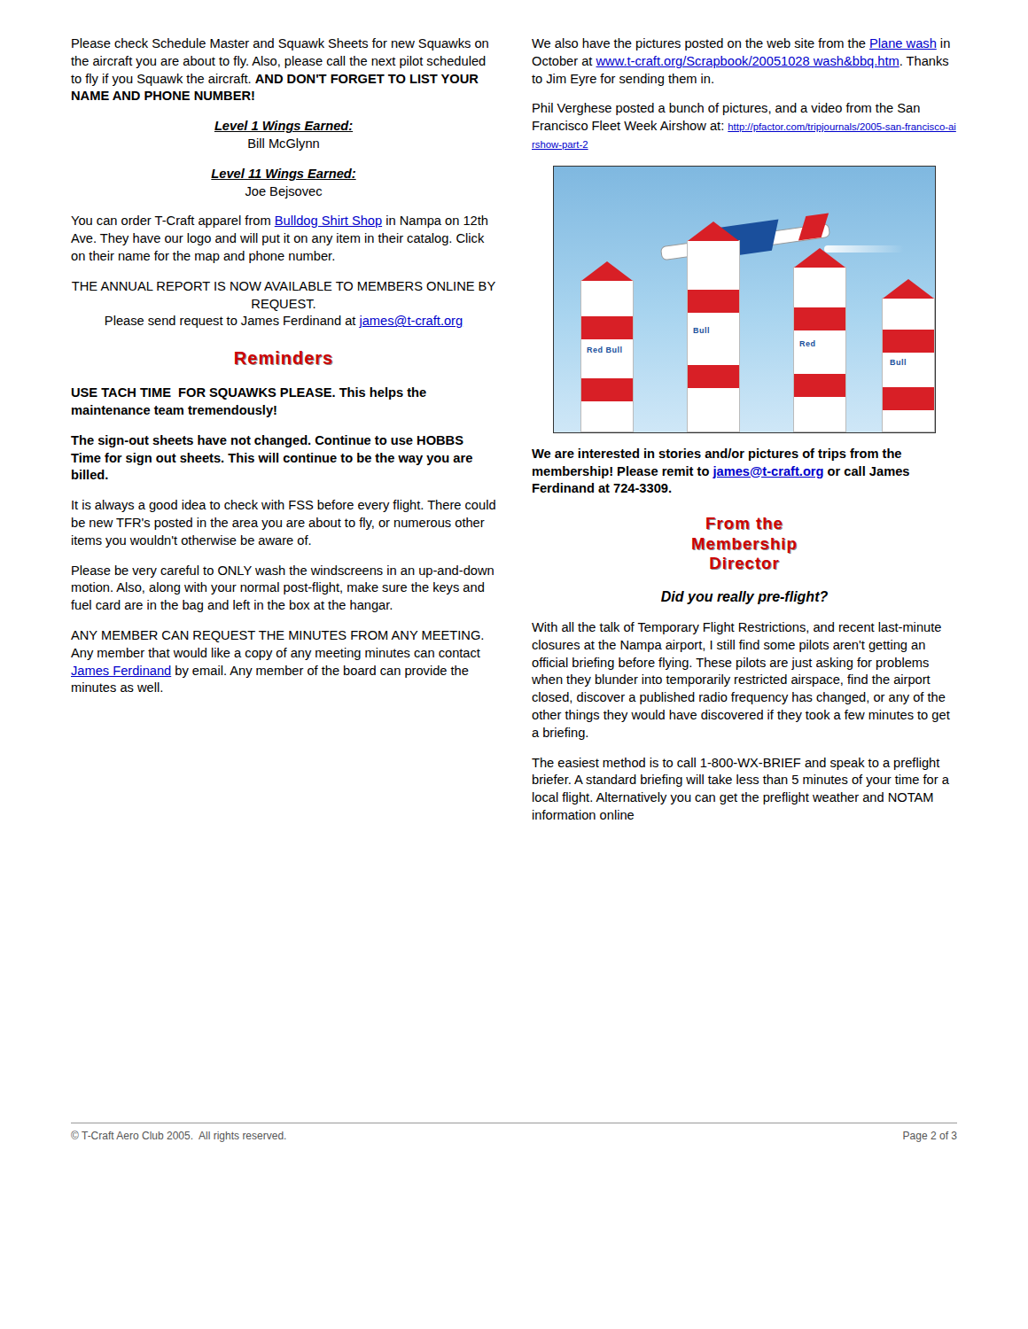Please check Schedule Master and Squawk Sheets for new Squawks on the aircraft you are about to fly. Also, please call the next pilot scheduled to fly if you Squawk the aircraft. AND DON'T FORGET TO LIST YOUR NAME AND PHONE NUMBER!
Level 1 Wings Earned:
Bill McGlynn
Level 11 Wings Earned:
Joe Bejsovec
You can order T-Craft apparel from Bulldog Shirt Shop in Nampa on 12th Ave. They have our logo and will put it on any item in their catalog. Click on their name for the map and phone number.
THE ANNUAL REPORT IS NOW AVAILABLE TO MEMBERS ONLINE BY REQUEST.
Please send request to James Ferdinand at james@t-craft.org
Reminders
USE TACH TIME FOR SQUAWKS PLEASE. This helps the maintenance team tremendously!
The sign-out sheets have not changed. Continue to use HOBBS Time for sign out sheets. This will continue to be the way you are billed.
It is always a good idea to check with FSS before every flight. There could be new TFR's posted in the area you are about to fly, or numerous other items you wouldn't otherwise be aware of.
Please be very careful to ONLY wash the windscreens in an up-and-down motion. Also, along with your normal post-flight, make sure the keys and fuel card are in the bag and left in the box at the hangar.
ANY MEMBER CAN REQUEST THE MINUTES FROM ANY MEETING. Any member that would like a copy of any meeting minutes can contact James Ferdinand by email. Any member of the board can provide the minutes as well.
We also have the pictures posted on the web site from the Plane wash in October at www.t-craft.org/Scrapbook/20051028 wash&bbq.htm. Thanks to Jim Eyre for sending them in.
Phil Verghese posted a bunch of pictures, and a video from the San Francisco Fleet Week Airshow at: http://pfactor.com/tripjournals/2005-san-francisco-airshow-part-2
Red Bull
Bull
Red
Bull
We are interested in stories and/or pictures of trips from the membership! Please remit to james@t-craft.org or call James Ferdinand at 724-3309.
From the
Membership
Director
Did you really pre-flight?
With all the talk of Temporary Flight Restrictions, and recent last-minute closures at the Nampa airport, I still find some pilots aren't getting an official briefing before flying. These pilots are just asking for problems when they blunder into temporarily restricted airspace, find the airport closed, discover a published radio frequency has changed, or any of the other things they would have discovered if they took a few minutes to get a briefing.
The easiest method is to call 1-800-WX-BRIEF and speak to a preflight briefer. A standard briefing will take less than 5 minutes of your time for a local flight. Alternatively you can get the preflight weather and NOTAM information online
© T-Craft Aero Club 2005. All rights reserved. Page 2 of 3